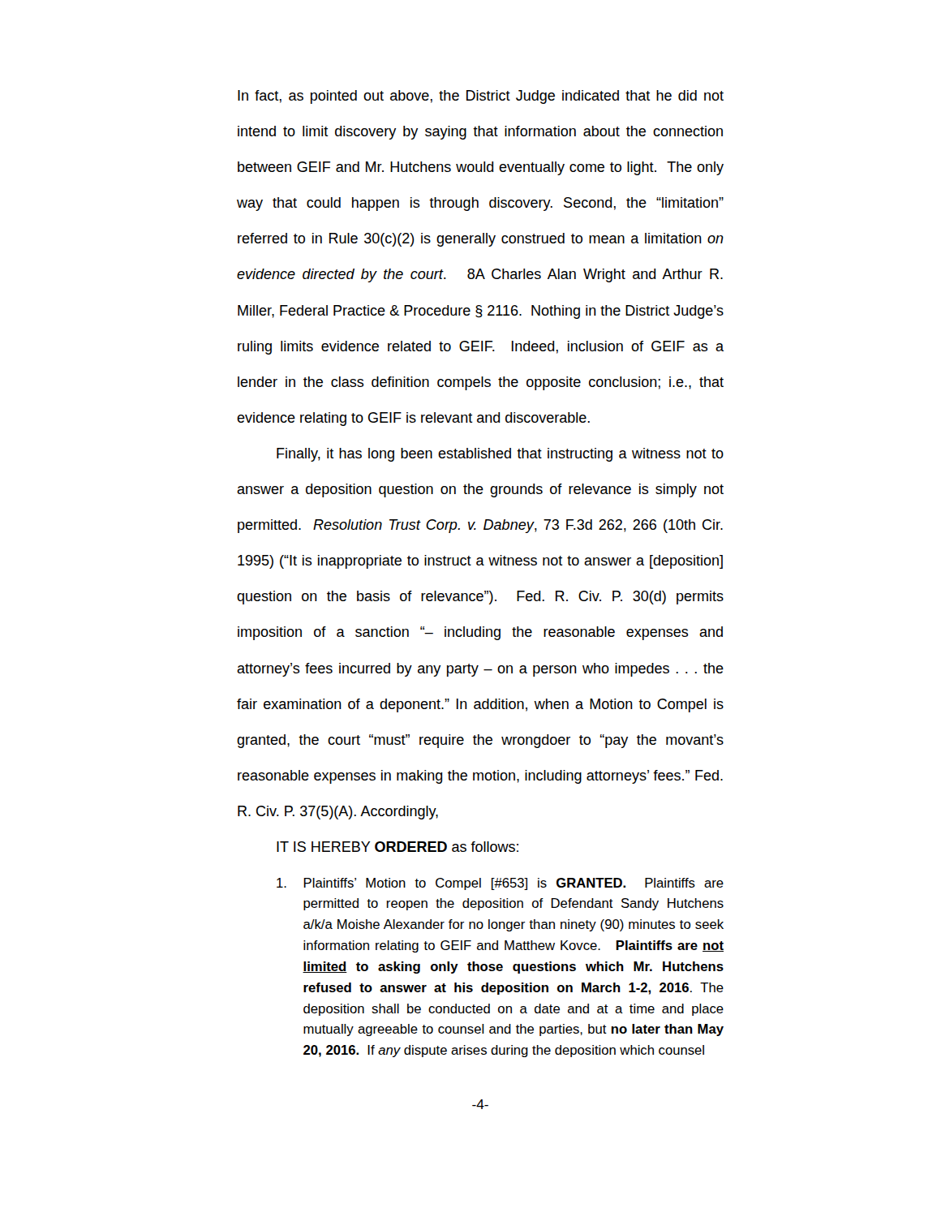In fact, as pointed out above, the District Judge indicated that he did not intend to limit discovery by saying that information about the connection between GEIF and Mr. Hutchens would eventually come to light. The only way that could happen is through discovery. Second, the “limitation” referred to in Rule 30(c)(2) is generally construed to mean a limitation on evidence directed by the court. 8A Charles Alan Wright and Arthur R. Miller, Federal Practice & Procedure § 2116. Nothing in the District Judge’s ruling limits evidence related to GEIF. Indeed, inclusion of GEIF as a lender in the class definition compels the opposite conclusion; i.e., that evidence relating to GEIF is relevant and discoverable.
Finally, it has long been established that instructing a witness not to answer a deposition question on the grounds of relevance is simply not permitted. Resolution Trust Corp. v. Dabney, 73 F.3d 262, 266 (10th Cir. 1995) (“It is inappropriate to instruct a witness not to answer a [deposition] question on the basis of relevance”). Fed. R. Civ. P. 30(d) permits imposition of a sanction “– including the reasonable expenses and attorney’s fees incurred by any party – on a person who impedes . . . the fair examination of a deponent.” In addition, when a Motion to Compel is granted, the court “must” require the wrongdoer to “pay the movant’s reasonable expenses in making the motion, including attorneys’ fees.” Fed. R. Civ. P. 37(5)(A). Accordingly,
IT IS HEREBY ORDERED as follows:
1.
Plaintiffs’ Motion to Compel [#653] is GRANTED. Plaintiffs are permitted to reopen the deposition of Defendant Sandy Hutchens a/k/a Moishe Alexander for no longer than ninety (90) minutes to seek information relating to GEIF and Matthew Kovce. Plaintiffs are not limited to asking only those questions which Mr. Hutchens refused to answer at his deposition on March 1-2, 2016. The deposition shall be conducted on a date and at a time and place mutually agreeable to counsel and the parties, but no later than May 20, 2016. If any dispute arises during the deposition which counsel
-4-